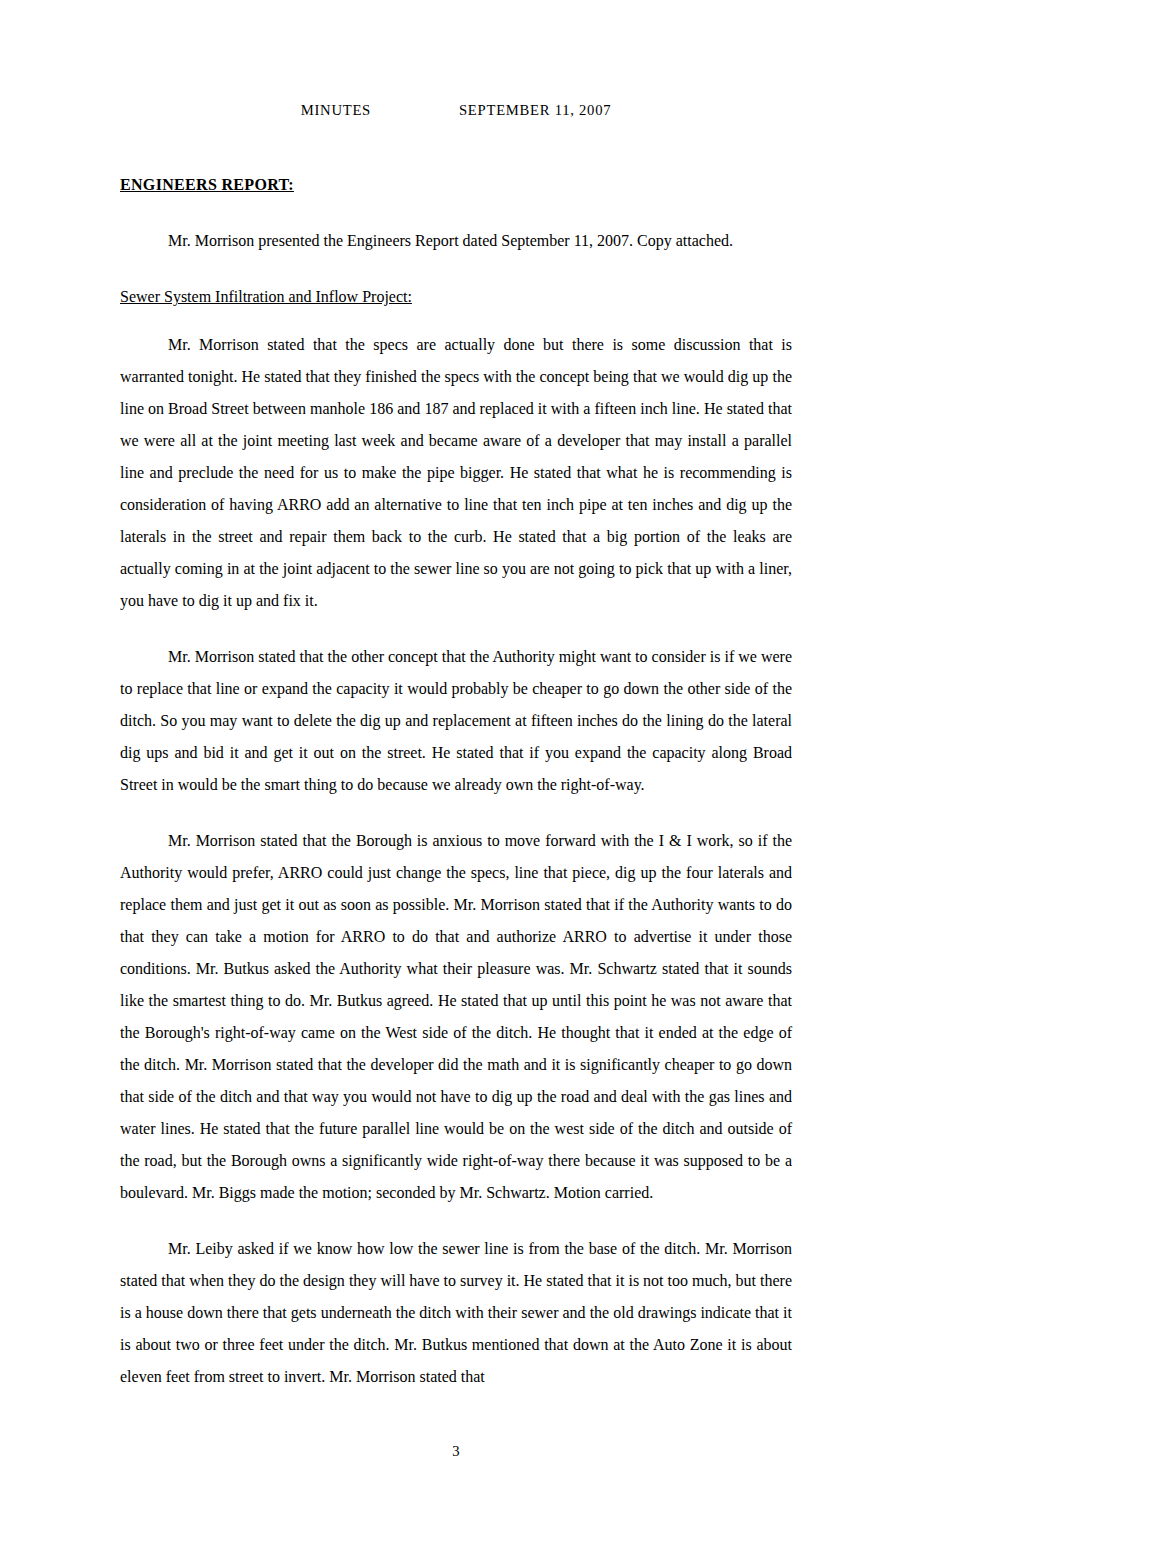MINUTES SEPTEMBER 11, 2007
ENGINEERS REPORT:
Mr. Morrison presented the Engineers Report dated September 11, 2007. Copy attached.
Sewer System Infiltration and Inflow Project:
Mr. Morrison stated that the specs are actually done but there is some discussion that is warranted tonight. He stated that they finished the specs with the concept being that we would dig up the line on Broad Street between manhole 186 and 187 and replaced it with a fifteen inch line. He stated that we were all at the joint meeting last week and became aware of a developer that may install a parallel line and preclude the need for us to make the pipe bigger. He stated that what he is recommending is consideration of having ARRO add an alternative to line that ten inch pipe at ten inches and dig up the laterals in the street and repair them back to the curb. He stated that a big portion of the leaks are actually coming in at the joint adjacent to the sewer line so you are not going to pick that up with a liner, you have to dig it up and fix it.
Mr. Morrison stated that the other concept that the Authority might want to consider is if we were to replace that line or expand the capacity it would probably be cheaper to go down the other side of the ditch. So you may want to delete the dig up and replacement at fifteen inches do the lining do the lateral dig ups and bid it and get it out on the street. He stated that if you expand the capacity along Broad Street in would be the smart thing to do because we already own the right-of-way.
Mr. Morrison stated that the Borough is anxious to move forward with the I & I work, so if the Authority would prefer, ARRO could just change the specs, line that piece, dig up the four laterals and replace them and just get it out as soon as possible. Mr. Morrison stated that if the Authority wants to do that they can take a motion for ARRO to do that and authorize ARRO to advertise it under those conditions. Mr. Butkus asked the Authority what their pleasure was. Mr. Schwartz stated that it sounds like the smartest thing to do. Mr. Butkus agreed. He stated that up until this point he was not aware that the Borough's right-of-way came on the West side of the ditch. He thought that it ended at the edge of the ditch. Mr. Morrison stated that the developer did the math and it is significantly cheaper to go down that side of the ditch and that way you would not have to dig up the road and deal with the gas lines and water lines. He stated that the future parallel line would be on the west side of the ditch and outside of the road, but the Borough owns a significantly wide right-of-way there because it was supposed to be a boulevard. Mr. Biggs made the motion; seconded by Mr. Schwartz. Motion carried.
Mr. Leiby asked if we know how low the sewer line is from the base of the ditch. Mr. Morrison stated that when they do the design they will have to survey it. He stated that it is not too much, but there is a house down there that gets underneath the ditch with their sewer and the old drawings indicate that it is about two or three feet under the ditch. Mr. Butkus mentioned that down at the Auto Zone it is about eleven feet from street to invert. Mr. Morrison stated that
3